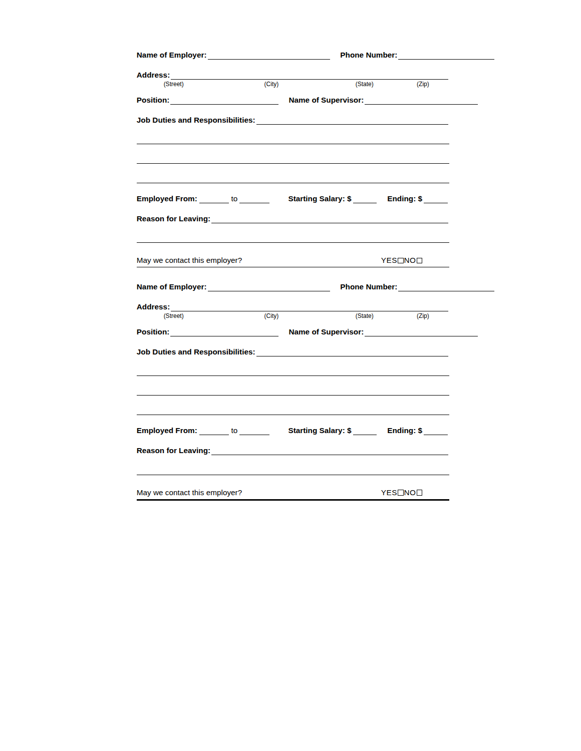Name of Employer: Phone Number:
Address:
(Street) (City) (State) (Zip)
Position: Name of Supervisor:
Job Duties and Responsibilities:
Employed From: to Starting Salary: $ Ending: $
Reason for Leaving:
May we contact this employer? YES NO
Name of Employer: Phone Number:
Address:
(Street) (City) (State) (Zip)
Position: Name of Supervisor:
Job Duties and Responsibilities:
Employed From: to Starting Salary: $ Ending: $
Reason for Leaving:
May we contact this employer? YES NO